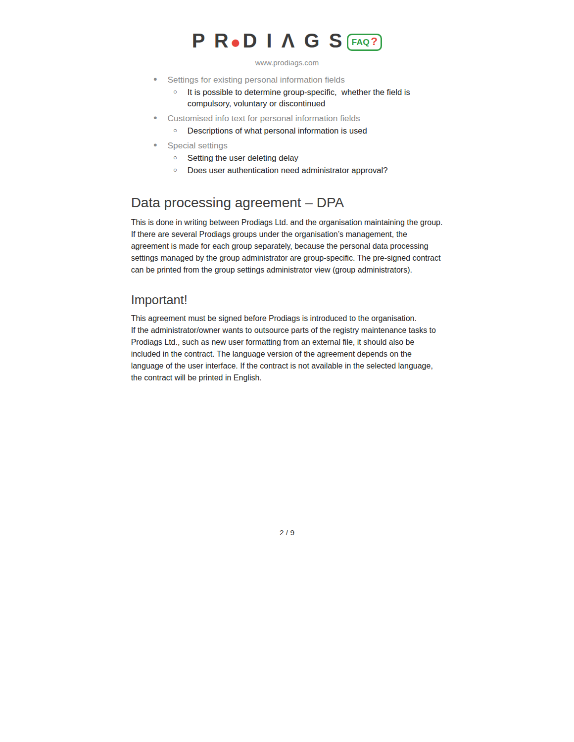P R●D I Λ G S FAQ?
www.prodiags.com
Settings for existing personal information fields
It is possible to determine group-specific, whether the field is compulsory, voluntary or discontinued
Customised info text for personal information fields
Descriptions of what personal information is used
Special settings
Setting the user deleting delay
Does user authentication need administrator approval?
Data processing agreement – DPA
This is done in writing between Prodiags Ltd. and the organisation maintaining the group. If there are several Prodiags groups under the organisation’s management, the agreement is made for each group separately, because the personal data processing settings managed by the group administrator are group-specific. The pre-signed contract can be printed from the group settings administrator view (group administrators).
Important!
This agreement must be signed before Prodiags is introduced to the organisation.
If the administrator/owner wants to outsource parts of the registry maintenance tasks to Prodiags Ltd., such as new user formatting from an external file, it should also be included in the contract. The language version of the agreement depends on the language of the user interface. If the contract is not available in the selected language, the contract will be printed in English.
2 / 9